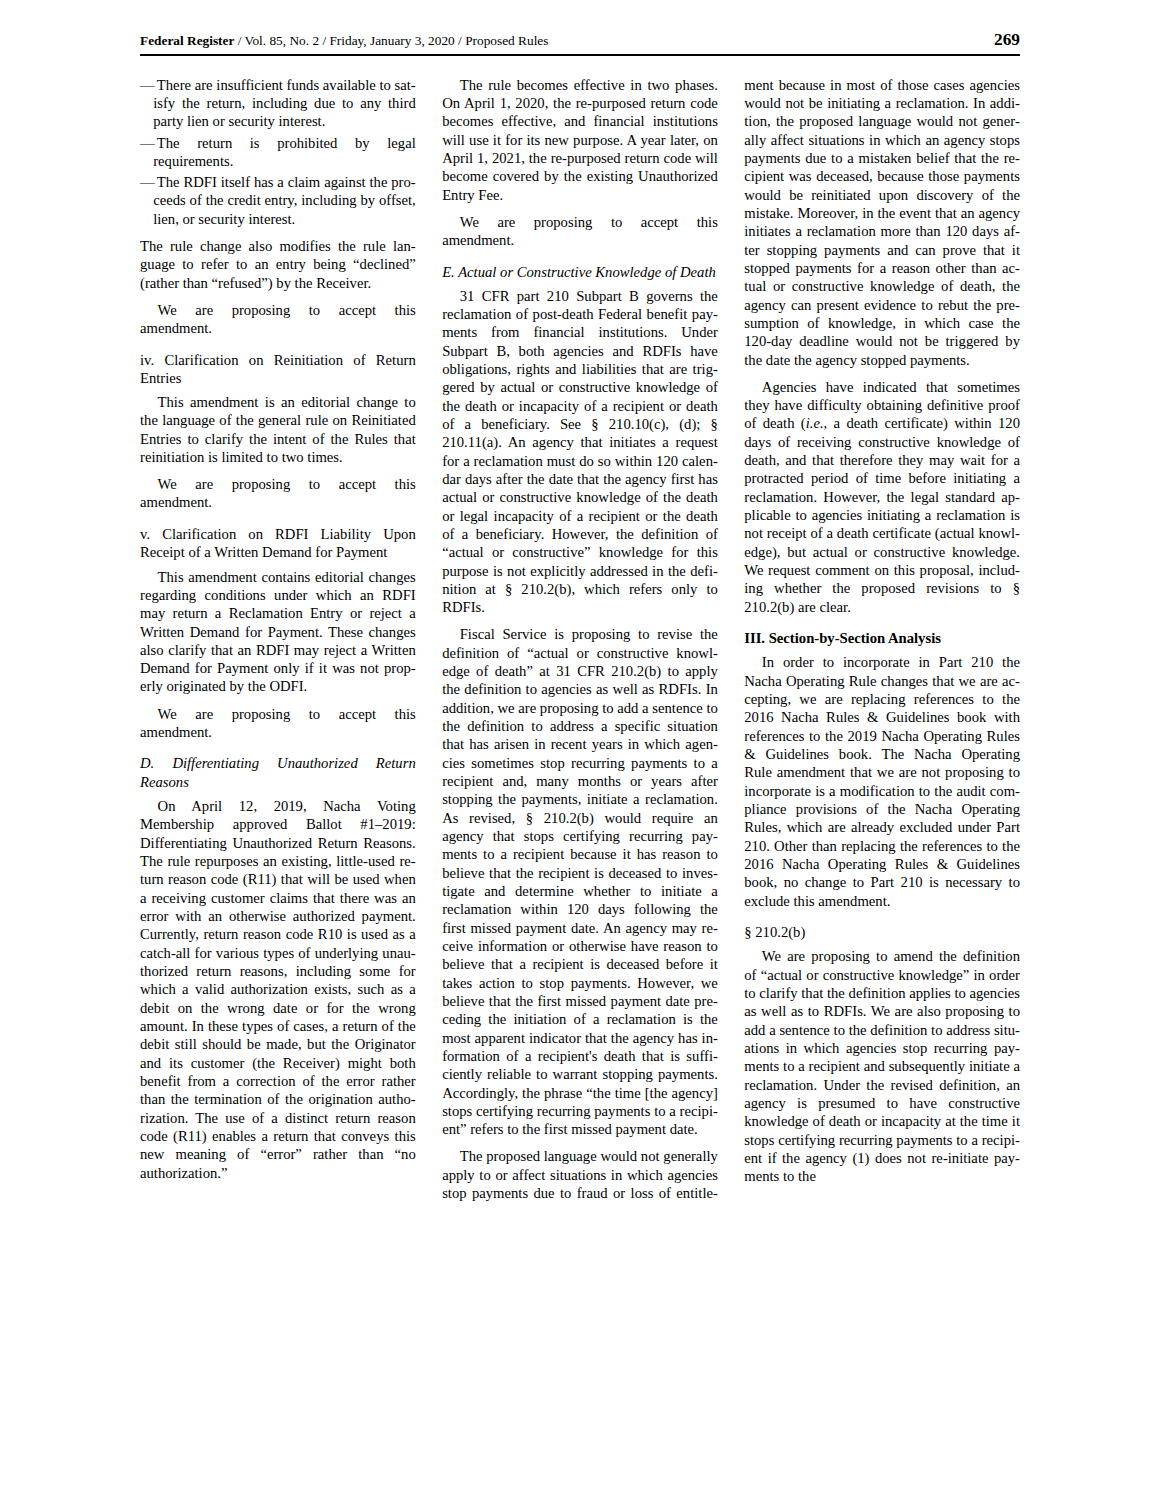Federal Register / Vol. 85, No. 2 / Friday, January 3, 2020 / Proposed Rules
269
There are insufficient funds available to satisfy the return, including due to any third party lien or security interest.
The return is prohibited by legal requirements.
The RDFI itself has a claim against the proceeds of the credit entry, including by offset, lien, or security interest.
The rule change also modifies the rule language to refer to an entry being “declined” (rather than “refused”) by the Receiver.
We are proposing to accept this amendment.
iv. Clarification on Reinitiation of Return Entries
This amendment is an editorial change to the language of the general rule on Reinitiated Entries to clarify the intent of the Rules that reinitiation is limited to two times.
We are proposing to accept this amendment.
v. Clarification on RDFI Liability Upon Receipt of a Written Demand for Payment
This amendment contains editorial changes regarding conditions under which an RDFI may return a Reclamation Entry or reject a Written Demand for Payment. These changes also clarify that an RDFI may reject a Written Demand for Payment only if it was not properly originated by the ODFI.
We are proposing to accept this amendment.
D. Differentiating Unauthorized Return Reasons
On April 12, 2019, Nacha Voting Membership approved Ballot #1–2019: Differentiating Unauthorized Return Reasons. The rule repurposes an existing, little-used return reason code (R11) that will be used when a receiving customer claims that there was an error with an otherwise authorized payment. Currently, return reason code R10 is used as a catch-all for various types of underlying unauthorized return reasons, including some for which a valid authorization exists, such as a debit on the wrong date or for the wrong amount. In these types of cases, a return of the debit still should be made, but the Originator and its customer (the Receiver) might both benefit from a correction of the error rather than the termination of the origination authorization. The use of a distinct return reason code (R11) enables a return that conveys this new meaning of “error” rather than “no authorization.”
The rule becomes effective in two phases. On April 1, 2020, the re-purposed return code becomes effective, and financial institutions will use it for its new purpose. A year later, on April 1, 2021, the re-purposed return code will become covered by the existing Unauthorized Entry Fee.
We are proposing to accept this amendment.
E. Actual or Constructive Knowledge of Death
31 CFR part 210 Subpart B governs the reclamation of post-death Federal benefit payments from financial institutions. Under Subpart B, both agencies and RDFIs have obligations, rights and liabilities that are triggered by actual or constructive knowledge of the death or incapacity of a recipient or death of a beneficiary. See § 210.10(c), (d); § 210.11(a). An agency that initiates a request for a reclamation must do so within 120 calendar days after the date that the agency first has actual or constructive knowledge of the death or legal incapacity of a recipient or the death of a beneficiary. However, the definition of “actual or constructive” knowledge for this purpose is not explicitly addressed in the definition at § 210.2(b), which refers only to RDFIs.
Fiscal Service is proposing to revise the definition of “actual or constructive knowledge of death” at 31 CFR 210.2(b) to apply the definition to agencies as well as RDFIs. In addition, we are proposing to add a sentence to the definition to address a specific situation that has arisen in recent years in which agencies sometimes stop recurring payments to a recipient and, many months or years after stopping the payments, initiate a reclamation. As revised, § 210.2(b) would require an agency that stops certifying recurring payments to a recipient because it has reason to believe that the recipient is deceased to investigate and determine whether to initiate a reclamation within 120 days following the first missed payment date. An agency may receive information or otherwise have reason to believe that a recipient is deceased before it takes action to stop payments. However, we believe that the first missed payment date preceding the initiation of a reclamation is the most apparent indicator that the agency has information of a recipient's death that is sufficiently reliable to warrant stopping payments. Accordingly, the phrase “the time [the agency] stops certifying recurring payments to a recipient” refers to the first missed payment date.
The proposed language would not generally apply to or affect situations in which agencies stop payments due to fraud or loss of entitlement because in most of those cases agencies would not be initiating a reclamation. In addition, the proposed language would not generally affect situations in which an agency stops payments due to a mistaken belief that the recipient was deceased, because those payments would be reinitiated upon discovery of the mistake. Moreover, in the event that an agency initiates a reclamation more than 120 days after stopping payments and can prove that it stopped payments for a reason other than actual or constructive knowledge of death, the agency can present evidence to rebut the presumption of knowledge, in which case the 120-day deadline would not be triggered by the date the agency stopped payments.
Agencies have indicated that sometimes they have difficulty obtaining definitive proof of death (i.e., a death certificate) within 120 days of receiving constructive knowledge of death, and that therefore they may wait for a protracted period of time before initiating a reclamation. However, the legal standard applicable to agencies initiating a reclamation is not receipt of a death certificate (actual knowledge), but actual or constructive knowledge. We request comment on this proposal, including whether the proposed revisions to § 210.2(b) are clear.
III. Section-by-Section Analysis
In order to incorporate in Part 210 the Nacha Operating Rule changes that we are accepting, we are replacing references to the 2016 Nacha Rules & Guidelines book with references to the 2019 Nacha Operating Rules & Guidelines book. The Nacha Operating Rule amendment that we are not proposing to incorporate is a modification to the audit compliance provisions of the Nacha Operating Rules, which are already excluded under Part 210. Other than replacing the references to the 2016 Nacha Operating Rules & Guidelines book, no change to Part 210 is necessary to exclude this amendment.
§ 210.2(b)
We are proposing to amend the definition of “actual or constructive knowledge” in order to clarify that the definition applies to agencies as well as to RDFIs. We are also proposing to add a sentence to the definition to address situations in which agencies stop recurring payments to a recipient and subsequently initiate a reclamation. Under the revised definition, an agency is presumed to have constructive knowledge of death or incapacity at the time it stops certifying recurring payments to a recipient if the agency (1) does not re-initiate payments to the